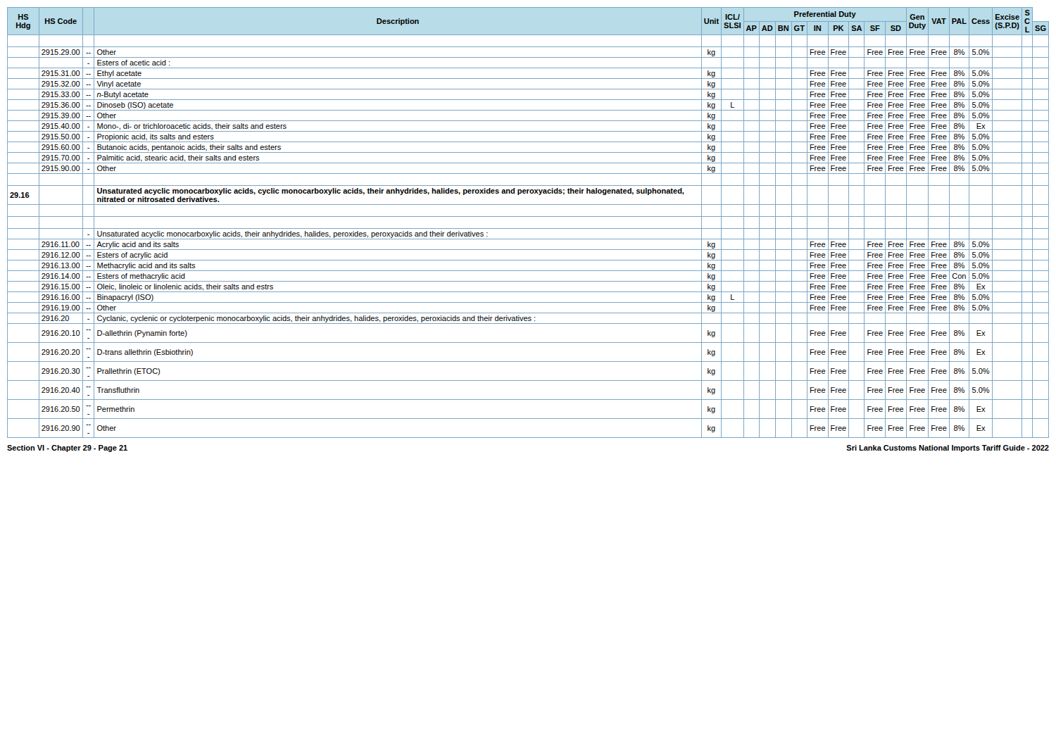| HS Hdg | HS Code | | Description | Unit | ICL/ SLSI | Preferential Duty | Gen Duty | VAT | PAL | Cess | Excise (S.P.D) | S C L |
| --- | --- | --- | --- | --- | --- | --- | --- | --- | --- | --- | --- | --- |
| AP | AD | BN | GT | IN | PK | SA | SF | SD | SG |
| | 2915.29.00 | -- | Other | kg | | | | | | Free | Free | | Free | Free | Free | Free | 8% | 5.0% | | | |
| | | - | Esters of acetic acid : | | | | | | | | | | | | | | | | | | |
| | 2915.31.00 | -- | Ethyl acetate | kg | | | | | | Free | Free | | Free | Free | Free | Free | 8% | 5.0% | | | |
| | 2915.32.00 | -- | Vinyl acetate | kg | | | | | | Free | Free | | Free | Free | Free | Free | 8% | 5.0% | | | |
| | 2915.33.00 | -- | n -Butyl acetate | kg | | | | | | Free | Free | | Free | Free | Free | Free | 8% | 5.0% | | | |
| | 2915.36.00 | -- | Dinoseb (ISO) acetate | kg | L | | | | | Free | Free | | Free | Free | Free | Free | 8% | 5.0% | | | |
| | 2915.39.00 | -- | Other | kg | | | | | | Free | Free | | Free | Free | Free | Free | 8% | 5.0% | | | |
| | 2915.40.00 | - | Mono-, di- or trichloroacetic acids, their salts and esters | kg | | | | | | Free | Free | | Free | Free | Free | Free | 8% | Ex | | | |
| | 2915.50.00 | - | Propionic acid, its salts and esters | kg | | | | | | Free | Free | | Free | Free | Free | Free | 8% | 5.0% | | | |
| | 2915.60.00 | - | Butanoic acids, pentanoic acids, their salts and esters | kg | | | | | | Free | Free | | Free | Free | Free | Free | 8% | 5.0% | | | |
| | 2915.70.00 | - | Palmitic acid, stearic acid, their salts and esters | kg | | | | | | Free | Free | | Free | Free | Free | Free | 8% | 5.0% | | | |
| | 2915.90.00 | - | Other | kg | | | | | | Free | Free | | Free | Free | Free | Free | 8% | 5.0% | | | |
| 29.16 | | | Unsaturated acyclic monocarboxylic acids, cyclic monocarboxylic acids, their anhydrides, halides, peroxides and peroxyacids; their halogenated, sulphonated, nitrated or nitrosated derivatives. | | | | | | | | | | | | | | | | | | |
| | | - | Unsaturated acyclic monocarboxylic acids, their anhydrides, halides, peroxides, peroxyacids and their derivatives : | | | | | | | | | | | | | | | | | | |
| | 2916.11.00 | -- | Acrylic acid and its salts | kg | | | | | | Free | Free | | Free | Free | Free | Free | 8% | 5.0% | | | |
| | 2916.12.00 | -- | Esters of acrylic acid | kg | | | | | | Free | Free | | Free | Free | Free | Free | 8% | 5.0% | | | |
| | 2916.13.00 | -- | Methacrylic acid and its salts | kg | | | | | | Free | Free | | Free | Free | Free | Free | 8% | 5.0% | | | |
| | 2916.14.00 | -- | Esters of methacrylic acid | kg | | | | | | Free | Free | | Free | Free | Free | Free | Con | 5.0% | | | |
| | 2916.15.00 | -- | Oleic, linoleic or linolenic acids, their salts and estrs | kg | | | | | | Free | Free | | Free | Free | Free | Free | 8% | Ex | | | |
| | 2916.16.00 | -- | Binapacryl (ISO) | kg | L | | | | | Free | Free | | Free | Free | Free | Free | 8% | 5.0% | | | |
| | 2916.19.00 | -- | Other | kg | | | | | | Free | Free | | Free | Free | Free | Free | 8% | 5.0% | | | |
| | 2916.20 | - | Cyclanic, cyclenic or cycloterpenic monocarboxylic acids, their anhydrides, halides, peroxides, peroxiacids and their derivatives : | | | | | | | | | | | | | | | | | | |
| | 2916.20.10 | --- | D-allethrin (Pynamin forte) | kg | | | | | | Free | Free | | Free | Free | Free | Free | 8% | Ex | | | |
| | 2916.20.20 | --- | D-trans allethrin (Esbiothrin) | kg | | | | | | Free | Free | | Free | Free | Free | Free | 8% | Ex | | | |
| | 2916.20.30 | --- | Prallethrin (ETOC) | kg | | | | | | Free | Free | | Free | Free | Free | Free | 8% | 5.0% | | | |
| | 2916.20.40 | --- | Transfluthrin | kg | | | | | | Free | Free | | Free | Free | Free | Free | 8% | 5.0% | | | |
| | 2916.20.50 | --- | Permethrin | kg | | | | | | Free | Free | | Free | Free | Free | Free | 8% | Ex | | | |
| | 2916.20.90 | --- | Other | kg | | | | | | Free | Free | | Free | Free | Free | Free | 8% | Ex | | | |
Section VI - Chapter 29 - Page 21 Sri Lanka Customs National Imports Tariff Guide - 2022